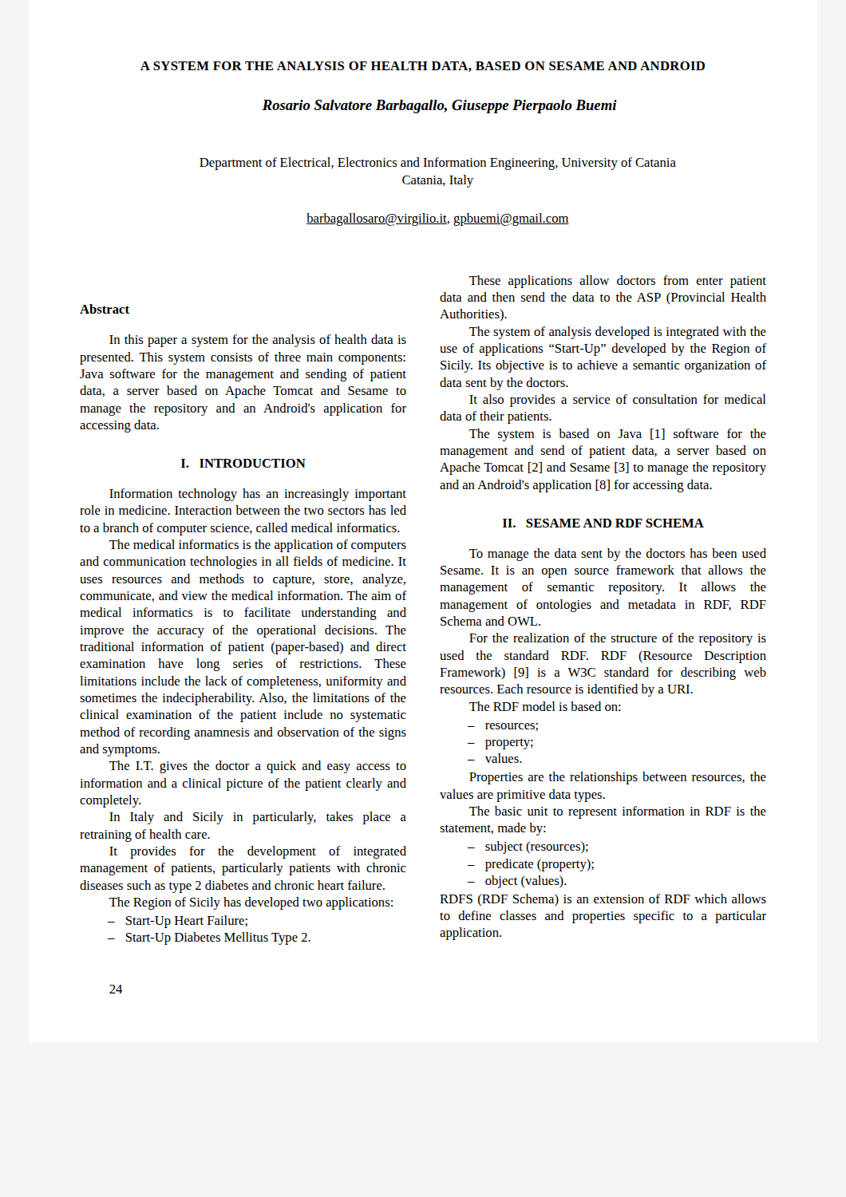A SYSTEM FOR THE ANALYSIS OF HEALTH DATA, BASED ON SESAME AND ANDROID
Rosario Salvatore Barbagallo, Giuseppe Pierpaolo Buemi
Department of Electrical, Electronics and Information Engineering, University of Catania Catania, Italy
barbagallosaro@virgilio.it, gpbuemi@gmail.com
Abstract
In this paper a system for the analysis of health data is presented. This system consists of three main components: Java software for the management and sending of patient data, a server based on Apache Tomcat and Sesame to manage the repository and an Android's application for accessing data.
I. INTRODUCTION
Information technology has an increasingly important role in medicine. Interaction between the two sectors has led to a branch of computer science, called medical informatics.
The medical informatics is the application of computers and communication technologies in all fields of medicine. It uses resources and methods to capture, store, analyze, communicate, and view the medical information. The aim of medical informatics is to facilitate understanding and improve the accuracy of the operational decisions. The traditional information of patient (paper-based) and direct examination have long series of restrictions. These limitations include the lack of completeness, uniformity and sometimes the indecipherability. Also, the limitations of the clinical examination of the patient include no systematic method of recording anamnesis and observation of the signs and symptoms.
The I.T. gives the doctor a quick and easy access to information and a clinical picture of the patient clearly and completely.
In Italy and Sicily in particularly, takes place a retraining of health care.
It provides for the development of integrated management of patients, particularly patients with chronic diseases such as type 2 diabetes and chronic heart failure.
The Region of Sicily has developed two applications:
Start-Up Heart Failure;
Start-Up Diabetes Mellitus Type 2.
These applications allow doctors from enter patient data and then send the data to the ASP (Provincial Health Authorities).
The system of analysis developed is integrated with the use of applications “Start-Up” developed by the Region of Sicily. Its objective is to achieve a semantic organization of data sent by the doctors.
It also provides a service of consultation for medical data of their patients.
The system is based on Java [1] software for the management and send of patient data, a server based on Apache Tomcat [2] and Sesame [3] to manage the repository and an Android's application [8] for accessing data.
II. SESAME AND RDF SCHEMA
To manage the data sent by the doctors has been used Sesame. It is an open source framework that allows the management of semantic repository. It allows the management of ontologies and metadata in RDF, RDF Schema and OWL.
For the realization of the structure of the repository is used the standard RDF. RDF (Resource Description Framework) [9] is a W3C standard for describing web resources. Each resource is identified by a URI.
The RDF model is based on:
resources;
property;
values.
Properties are the relationships between resources, the values are primitive data types.
The basic unit to represent information in RDF is the statement, made by:
subject (resources);
predicate (property);
object (values).
RDFS (RDF Schema) is an extension of RDF which allows to define classes and properties specific to a particular application.
24